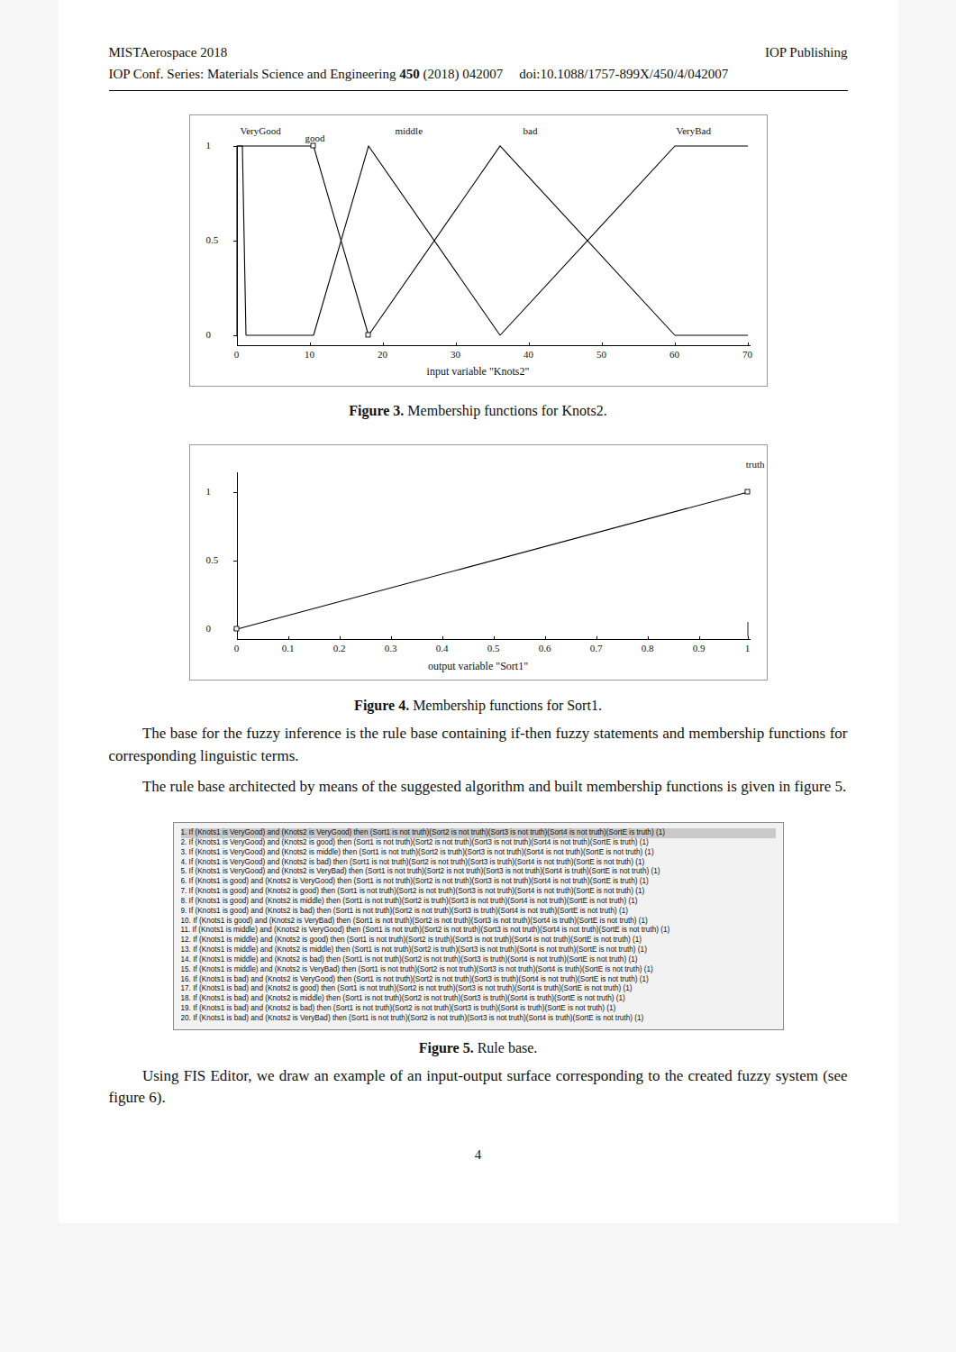MISTAerospace 2018 IOP Publishing
IOP Conf. Series: Materials Science and Engineering 450 (2018) 042007doi:10.1088/1757-899X/450/4/042007
VeryGood
good
middle
bad
VeryBad
1
0.5
0
0
10
20
30
40
50
60
70
input variable "Knots2"
Coordinate mapping: x: value 0 -> 52px, 70 -> 619px (8.1 px per unit) y: 1 -> 34px, 0 -> 244px
Figure 3. Membership functions for Knots2.
truth
1
0.5
0
0
0.1
0.2
0.3
0.4
0.5
0.6
0.7
0.8
0.9
1
output variable "Sort1"
Figure 4. Membership functions for Sort1.
The base for the fuzzy inference is the rule base containing if-then fuzzy statements and membership functions for corresponding linguistic terms.
The rule base architected by means of the suggested algorithm and built membership functions is given in figure 5.
1. If (Knots1 is VeryGood) and (Knots2 is VeryGood) then (Sort1 is not truth)(Sort2 is not truth)(Sort3 is not truth)(Sort4 is not truth)(SortE is truth) (1)
2. If (Knots1 is VeryGood) and (Knots2 is good) then (Sort1 is not truth)(Sort2 is not truth)(Sort3 is not truth)(Sort4 is not truth)(SortE is truth) (1)
3. If (Knots1 is VeryGood) and (Knots2 is middle) then (Sort1 is not truth)(Sort2 is truth)(Sort3 is not truth)(Sort4 is not truth)(SortE is not truth) (1)
4. If (Knots1 is VeryGood) and (Knots2 is bad) then (Sort1 is not truth)(Sort2 is not truth)(Sort3 is truth)(Sort4 is not truth)(SortE is not truth) (1)
5. If (Knots1 is VeryGood) and (Knots2 is VeryBad) then (Sort1 is not truth)(Sort2 is not truth)(Sort3 is not truth)(Sort4 is truth)(SortE is not truth) (1)
6. If (Knots1 is good) and (Knots2 is VeryGood) then (Sort1 is not truth)(Sort2 is not truth)(Sort3 is not truth)(Sort4 is not truth)(SortE is truth) (1)
7. If (Knots1 is good) and (Knots2 is good) then (Sort1 is not truth)(Sort2 is not truth)(Sort3 is not truth)(Sort4 is not truth)(SortE is not truth) (1)
8. If (Knots1 is good) and (Knots2 is middle) then (Sort1 is not truth)(Sort2 is truth)(Sort3 is not truth)(Sort4 is not truth)(SortE is not truth) (1)
9. If (Knots1 is good) and (Knots2 is bad) then (Sort1 is not truth)(Sort2 is not truth)(Sort3 is truth)(Sort4 is not truth)(SortE is not truth) (1)
10. If (Knots1 is good) and (Knots2 is VeryBad) then (Sort1 is not truth)(Sort2 is not truth)(Sort3 is not truth)(Sort4 is truth)(SortE is not truth) (1)
11. If (Knots1 is middle) and (Knots2 is VeryGood) then (Sort1 is not truth)(Sort2 is not truth)(Sort3 is not truth)(Sort4 is not truth)(SortE is not truth) (1)
12. If (Knots1 is middle) and (Knots2 is good) then (Sort1 is not truth)(Sort2 is truth)(Sort3 is not truth)(Sort4 is not truth)(SortE is not truth) (1)
13. If (Knots1 is middle) and (Knots2 is middle) then (Sort1 is not truth)(Sort2 is truth)(Sort3 is not truth)(Sort4 is not truth)(SortE is not truth) (1)
14. If (Knots1 is middle) and (Knots2 is bad) then (Sort1 is not truth)(Sort2 is not truth)(Sort3 is truth)(Sort4 is not truth)(SortE is not truth) (1)
15. If (Knots1 is middle) and (Knots2 is VeryBad) then (Sort1 is not truth)(Sort2 is not truth)(Sort3 is not truth)(Sort4 is truth)(SortE is not truth) (1)
16. If (Knots1 is bad) and (Knots2 is VeryGood) then (Sort1 is not truth)(Sort2 is not truth)(Sort3 is truth)(Sort4 is not truth)(SortE is not truth) (1)
17. If (Knots1 is bad) and (Knots2 is good) then (Sort1 is not truth)(Sort2 is not truth)(Sort3 is not truth)(Sort4 is truth)(SortE is not truth) (1)
18. If (Knots1 is bad) and (Knots2 is middle) then (Sort1 is not truth)(Sort2 is not truth)(Sort3 is truth)(Sort4 is truth)(SortE is not truth) (1)
19. If (Knots1 is bad) and (Knots2 is bad) then (Sort1 is not truth)(Sort2 is not truth)(Sort3 is truth)(Sort4 is truth)(SortE is not truth) (1)
20. If (Knots1 is bad) and (Knots2 is VeryBad) then (Sort1 is not truth)(Sort2 is not truth)(Sort3 is not truth)(Sort4 is truth)(SortE is not truth) (1)
Figure 5. Rule base.
Using FIS Editor, we draw an example of an input-output surface corresponding to the created fuzzy system (see figure 6).
4